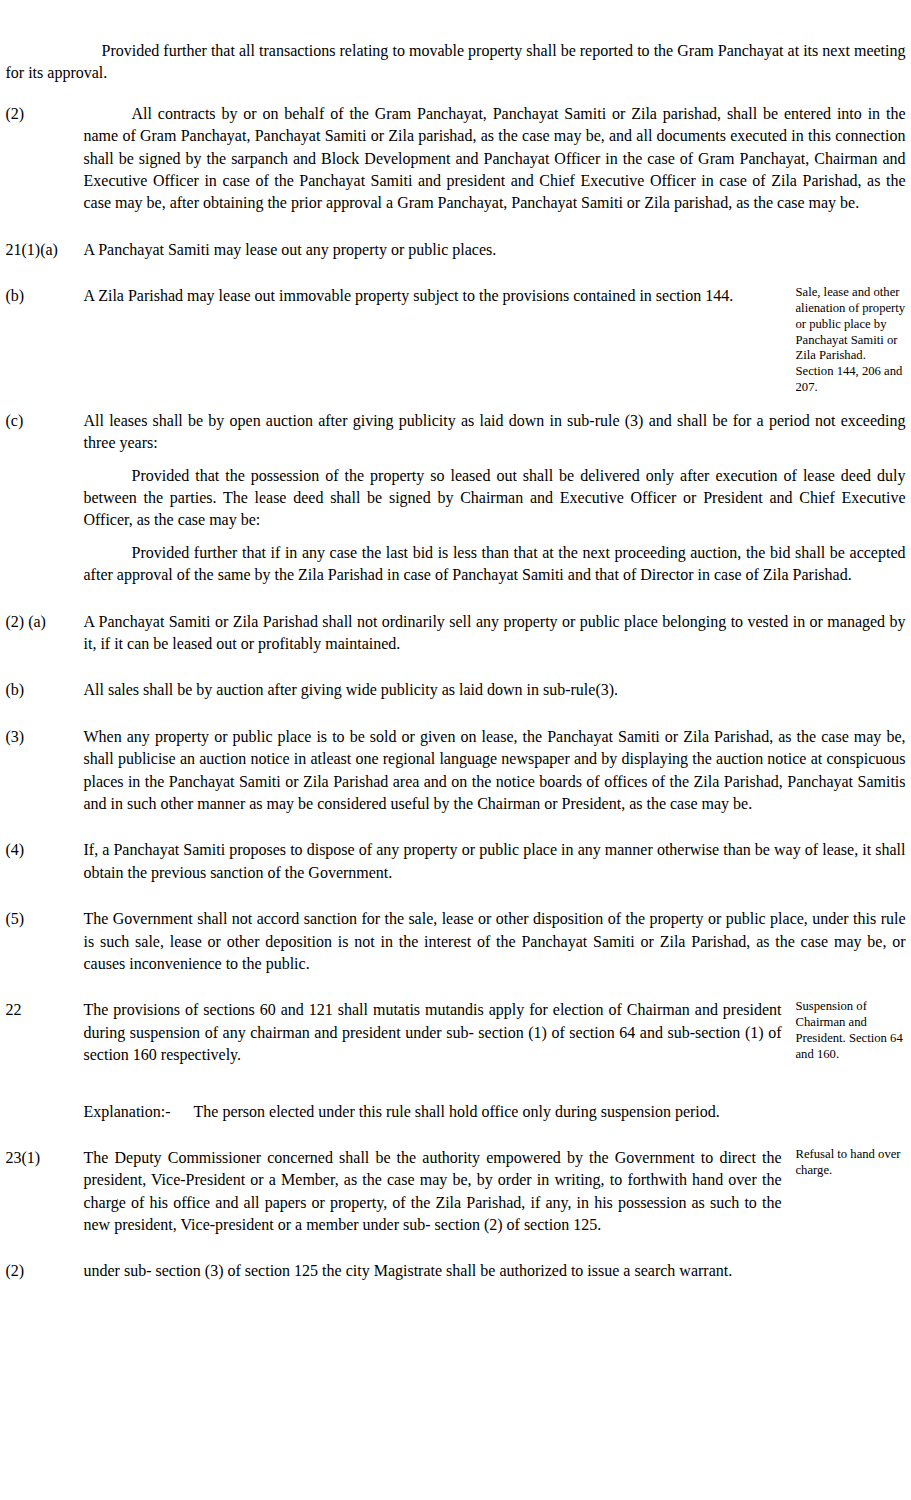Provided further that all transactions relating to movable property shall be reported to the Gram Panchayat at its next meeting for its approval.
(2)
All contracts by or on behalf of the Gram Panchayat, Panchayat Samiti or Zila parishad, shall be entered into in the name of Gram Panchayat, Panchayat Samiti or Zila parishad, as the case may be, and all documents executed in this connection shall be signed by the sarpanch and Block Development and Panchayat Officer in the case of Gram Panchayat, Chairman and Executive Officer in case of the Panchayat Samiti and president and Chief Executive Officer in case of Zila Parishad, as the case may be, after obtaining the prior approval a Gram Panchayat, Panchayat Samiti or Zila parishad, as the case may be.
21(1)(a)
A Panchayat Samiti may lease out any property or public places.
(b)
A Zila Parishad may lease out immovable property subject to the provisions contained in section 144.
Sale, lease and other alienation of property or public place by Panchayat Samiti or Zila Parishad. Section 144, 206 and 207.
(c)
All leases shall be by open auction after giving publicity as laid down in sub-rule (3) and shall be for a period not exceeding three years:
Provided that the possession of the property so leased out shall be delivered only after execution of lease deed duly between the parties. The lease deed shall be signed by Chairman and Executive Officer or President and Chief Executive Officer, as the case may be:
Provided further that if in any case the last bid is less than that at the next proceeding auction, the bid shall be accepted after approval of the same by the Zila Parishad in case of Panchayat Samiti and that of Director in case of Zila Parishad.
(2) (a)
A Panchayat Samiti or Zila Parishad shall not ordinarily sell any property or public place belonging to vested in or managed by it, if it can be leased out or profitably maintained.
(b)
All sales shall be by auction after giving wide publicity as laid down in sub-rule(3).
(3)
When any property or public place is to be sold or given on lease, the Panchayat Samiti or Zila Parishad, as the case may be, shall publicise an auction notice in atleast one regional language newspaper and by displaying the auction notice at conspicuous places in the Panchayat Samiti or Zila Parishad area and on the notice boards of offices of the Zila Parishad, Panchayat Samitis and in such other manner as may be considered useful by the Chairman or President, as the case may be.
(4)
If, a Panchayat Samiti proposes to dispose of any property or public place in any manner otherwise than be way of lease, it shall obtain the previous sanction of the Government.
(5)
The Government shall not accord sanction for the sale, lease or other disposition of the property or public place, under this rule is such sale, lease or other deposition is not in the interest of the Panchayat Samiti or Zila Parishad, as the case may be, or causes inconvenience to the public.
22
The provisions of sections 60 and 121 shall mutatis mutandis apply for election of Chairman and president during suspension of any chairman and president under sub- section (1) of section 64 and sub-section (1) of section 160 respectively.
Suspension of Chairman and President. Section 64 and 160.
Explanation:-The person elected under this rule shall hold office only during suspension period.
23(1)
The Deputy Commissioner concerned shall be the authority empowered by the Government to direct the president, Vice-President or a Member, as the case may be, by order in writing, to forthwith hand over the charge of his office and all papers or property, of the Zila Parishad, if any, in his possession as such to the new president, Vice-president or a member under sub- section (2) of section 125.
Refusal to hand over charge.
(2)
under sub- section (3) of section 125 the city Magistrate shall be authorized to issue a search warrant.